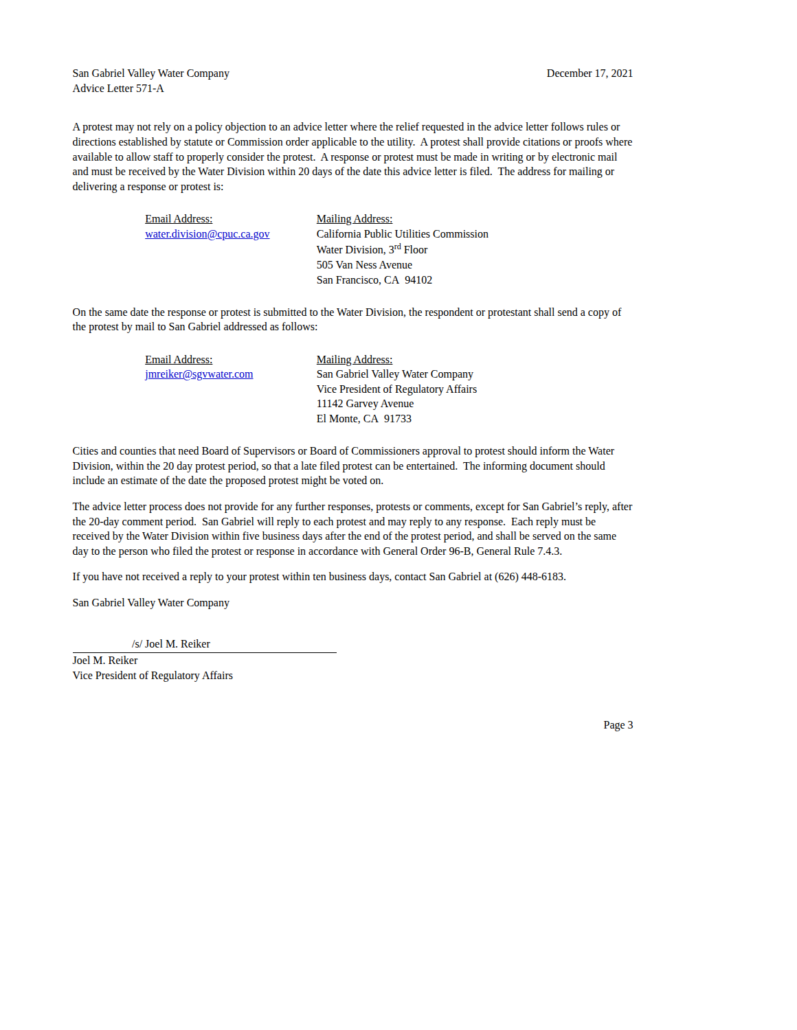San Gabriel Valley Water Company
Advice Letter 571-A
December 17, 2021
A protest may not rely on a policy objection to an advice letter where the relief requested in the advice letter follows rules or directions established by statute or Commission order applicable to the utility. A protest shall provide citations or proofs where available to allow staff to properly consider the protest. A response or protest must be made in writing or by electronic mail and must be received by the Water Division within 20 days of the date this advice letter is filed. The address for mailing or delivering a response or protest is:
Email Address:
water.division@cpuc.ca.gov
Mailing Address:
California Public Utilities Commission
Water Division, 3rd Floor
505 Van Ness Avenue
San Francisco, CA 94102
On the same date the response or protest is submitted to the Water Division, the respondent or protestant shall send a copy of the protest by mail to San Gabriel addressed as follows:
Email Address:
jmreiker@sgvwater.com
Mailing Address:
San Gabriel Valley Water Company
Vice President of Regulatory Affairs
11142 Garvey Avenue
El Monte, CA 91733
Cities and counties that need Board of Supervisors or Board of Commissioners approval to protest should inform the Water Division, within the 20 day protest period, so that a late filed protest can be entertained. The informing document should include an estimate of the date the proposed protest might be voted on.
The advice letter process does not provide for any further responses, protests or comments, except for San Gabriel’s reply, after the 20-day comment period. San Gabriel will reply to each protest and may reply to any response. Each reply must be received by the Water Division within five business days after the end of the protest period, and shall be served on the same day to the person who filed the protest or response in accordance with General Order 96-B, General Rule 7.4.3.
If you have not received a reply to your protest within ten business days, contact San Gabriel at (626) 448-6183.
San Gabriel Valley Water Company
/s/ Joel M. Reiker
Joel M. Reiker
Vice President of Regulatory Affairs
Page 3